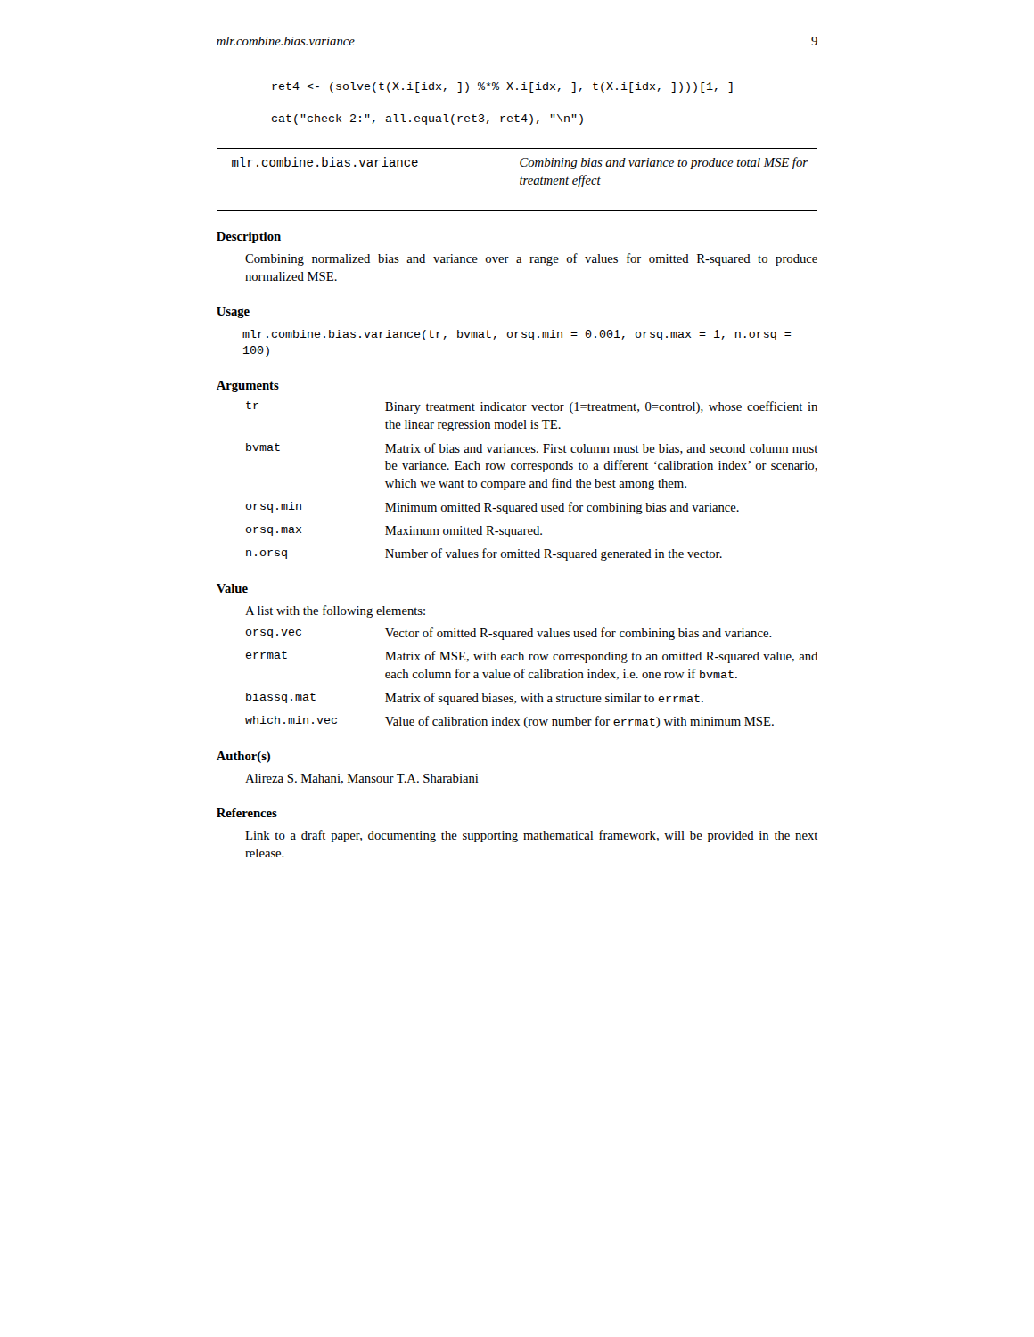mlr.combine.bias.variance 9
    ret4 <- (solve(t(X.i[idx, ]) %*% X.i[idx, ], t(X.i[idx, ])))[1, ]

    cat("check 2:", all.equal(ret3, ret4), "\n")
mlr.combine.bias.variance Combining bias and variance to produce total MSE for treatment effect
Description
Combining normalized bias and variance over a range of values for omitted R-squared to produce normalized MSE.
Usage
mlr.combine.bias.variance(tr, bvmat, orsq.min = 0.001, orsq.max = 1, n.orsq = 100)
Arguments
tr
Binary treatment indicator vector (1=treatment, 0=control), whose coefficient in the linear regression model is TE.
bvmat
Matrix of bias and variances. First column must be bias, and second column must be variance. Each row corresponds to a different ‘calibration index’ or scenario, which we want to compare and find the best among them.
orsq.min
Minimum omitted R-squared used for combining bias and variance.
orsq.max
Maximum omitted R-squared.
n.orsq
Number of values for omitted R-squared generated in the vector.
Value
A list with the following elements:
orsq.vec
Vector of omitted R-squared values used for combining bias and variance.
errmat
Matrix of MSE, with each row corresponding to an omitted R-squared value, and each column for a value of calibration index, i.e. one row if bvmat.
biassq.mat
Matrix of squared biases, with a structure similar to errmat.
which.min.vec
Value of calibration index (row number for errmat) with minimum MSE.
Author(s)
Alireza S. Mahani, Mansour T.A. Sharabiani
References
Link to a draft paper, documenting the supporting mathematical framework, will be provided in the next release.